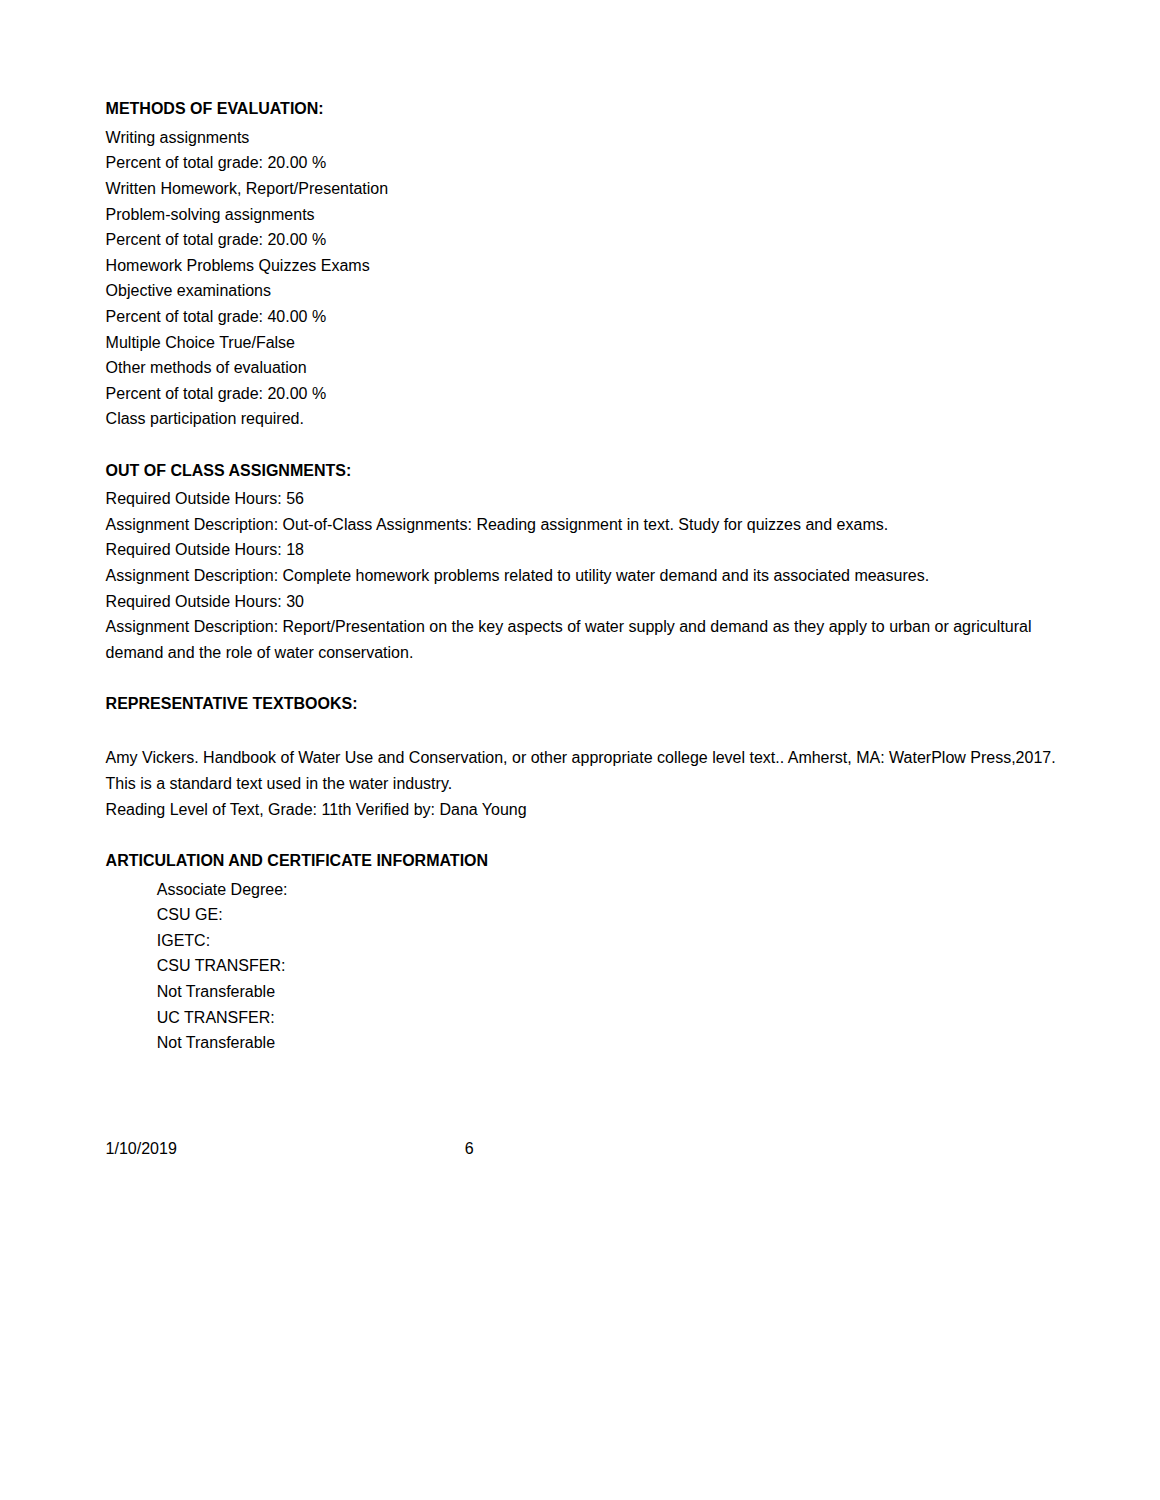Methods of Evaluation:
Writing assignments
Percent of total grade: 20.00 %
Written Homework, Report/Presentation
Problem-solving assignments
Percent of total grade: 20.00 %
Homework Problems Quizzes Exams
Objective examinations
Percent of total grade: 40.00 %
Multiple Choice True/False
Other methods of evaluation
Percent of total grade: 20.00 %
Class participation required.
Out of Class Assignments:
Required Outside Hours: 56
Assignment Description: Out-of-Class Assignments: Reading assignment in text. Study for quizzes and exams.
Required Outside Hours: 18
Assignment Description: Complete homework problems related to utility water demand and its associated measures.
Required Outside Hours: 30
Assignment Description: Report/Presentation on the key aspects of water supply and demand as they apply to urban or agricultural demand and the role of water conservation.
Representative Textbooks:
Amy Vickers. Handbook of Water Use and Conservation, or other appropriate college level text.. Amherst, MA: WaterPlow Press,2017.
This is a standard text used in the water industry.
Reading Level of Text, Grade: 11th Verified by: Dana Young
Articulation and Certificate Information
Associate Degree:
CSU GE:
IGETC:
CSU TRANSFER:
Not Transferable
UC TRANSFER:
Not Transferable
1/10/2019 6